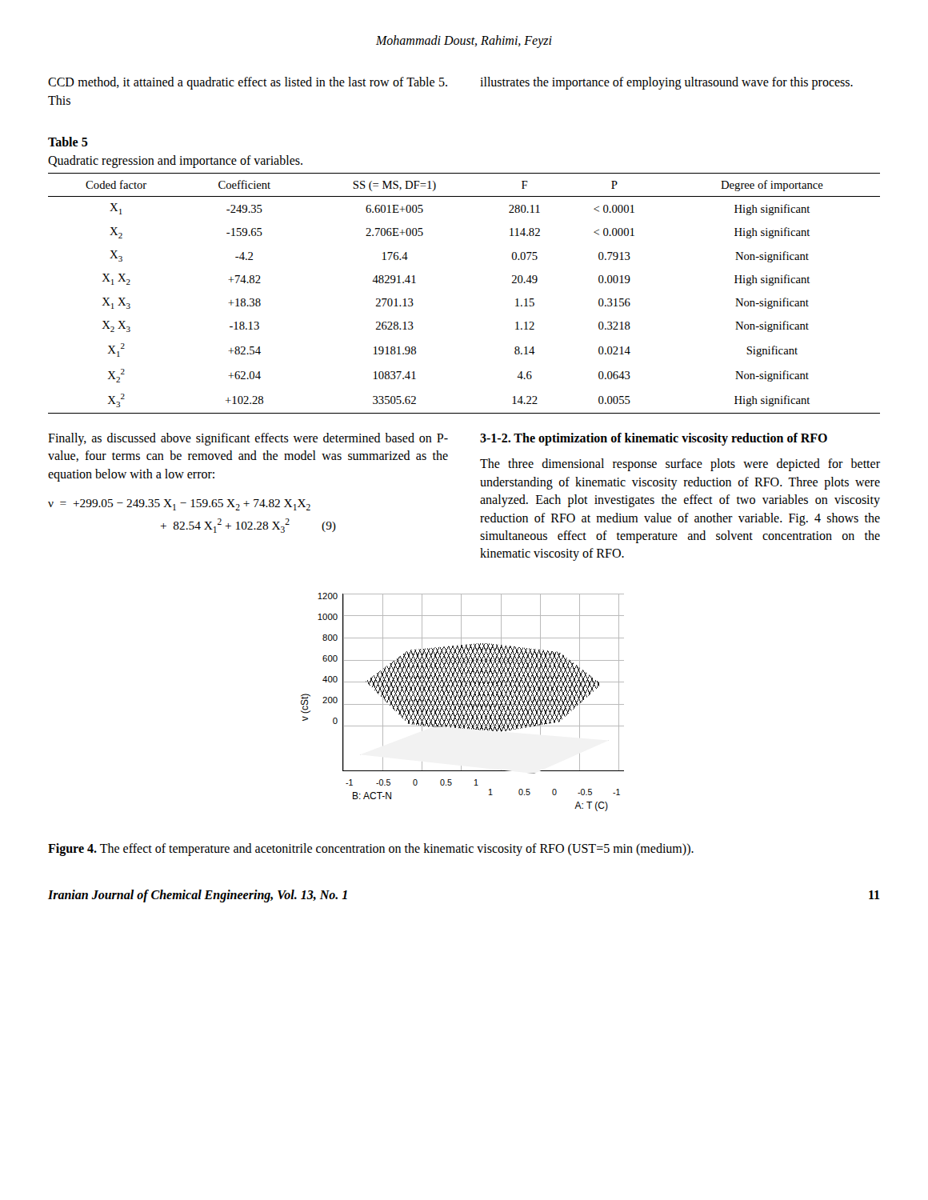Mohammadi Doust, Rahimi, Feyzi
CCD method, it attained a quadratic effect as listed in the last row of Table 5. This
illustrates the importance of employing ultrasound wave for this process.
Table 5
Quadratic regression and importance of variables.
| Coded factor | Coefficient | SS (= MS, DF=1) | F | P | Degree of importance |
| --- | --- | --- | --- | --- | --- |
| X 1 | -249.35 | 6.601E+005 | 280.11 | < 0.0001 | High significant |
| X 2 | -159.65 | 2.706E+005 | 114.82 | < 0.0001 | High significant |
| X 3 | -4.2 | 176.4 | 0.075 | 0.7913 | Non-significant |
| X 1 X 2 | +74.82 | 48291.41 | 20.49 | 0.0019 | High significant |
| X 1 X 3 | +18.38 | 2701.13 | 1.15 | 0.3156 | Non-significant |
| X 2 X 3 | -18.13 | 2628.13 | 1.12 | 0.3218 | Non-significant |
| X 1 2 | +82.54 | 19181.98 | 8.14 | 0.0214 | Significant |
| X 2 2 | +62.04 | 10837.41 | 4.6 | 0.0643 | Non-significant |
| X 3 2 | +102.28 | 33505.62 | 14.22 | 0.0055 | High significant |
Finally, as discussed above significant effects were determined based on P-value, four terms can be removed and the model was summarized as the equation below with a low error:
ν = +299.05 − 249.35 X1 − 159.65 X2 + 74.82 X1X2 + 82.54 X12 + 102.28 X32(9)
3-1-2. The optimization of kinematic viscosity reduction of RFO
The three dimensional response surface plots were depicted for better understanding of kinematic viscosity reduction of RFO. Three plots were analyzed. Each plot investigates the effect of two variables on viscosity reduction of RFO at medium value of another variable. Fig. 4 shows the simultaneous effect of temperature and solvent concentration on the kinematic viscosity of RFO.
v (cSt)
1200
1000
800
600
400
200
0
-1
-0.5
0
0.5
1
1
0.5
0
-0.5
-1
B: ACT-N
A: T (C)
Figure 4. The effect of temperature and acetonitrile concentration on the kinematic viscosity of RFO (UST=5 min (medium)).
Iranian Journal of Chemical Engineering, Vol. 13, No. 1 11